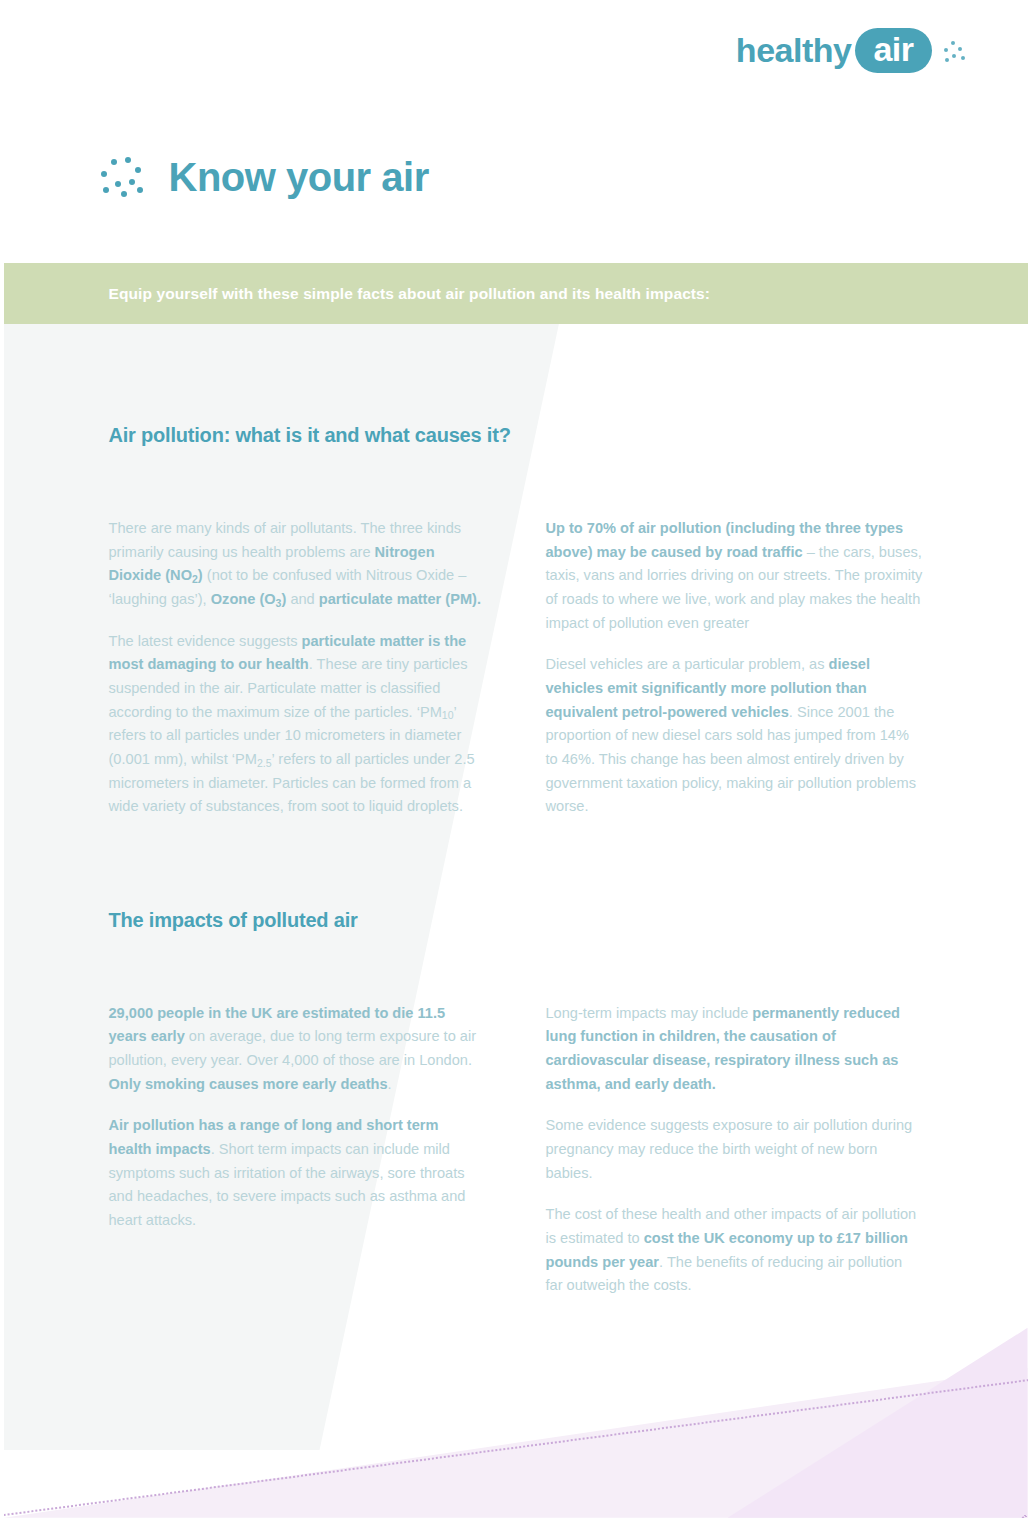healthy air
Know your air
Equip yourself with these simple facts about air pollution and its health impacts:
Air pollution: what is it and what causes it?
There are many kinds of air pollutants. The three kinds primarily causing us health problems are Nitrogen Dioxide (NO2) (not to be confused with Nitrous Oxide – ‘laughing gas’), Ozone (O3) and particulate matter (PM).
The latest evidence suggests particulate matter is the most damaging to our health. These are tiny particles suspended in the air. Particulate matter is classified according to the maximum size of the particles. ‘PM10’ refers to all particles under 10 micrometers in diameter (0.001 mm), whilst ‘PM2.5’ refers to all particles under 2.5 micrometers in diameter. Particles can be formed from a wide variety of substances, from soot to liquid droplets.
Up to 70% of air pollution (including the three types above) may be caused by road traffic – the cars, buses, taxis, vans and lorries driving on our streets. The proximity of roads to where we live, work and play makes the health impact of pollution even greater
Diesel vehicles are a particular problem, as diesel vehicles emit significantly more pollution than equivalent petrol-powered vehicles. Since 2001 the proportion of new diesel cars sold has jumped from 14% to 46%. This change has been almost entirely driven by government taxation policy, making air pollution problems worse.
The impacts of polluted air
29,000 people in the UK are estimated to die 11.5 years early on average, due to long term exposure to air pollution, every year. Over 4,000 of those are in London. Only smoking causes more early deaths.
Air pollution has a range of long and short term health impacts. Short term impacts can include mild symptoms such as irritation of the airways, sore throats and headaches, to severe impacts such as asthma and heart attacks.
Long-term impacts may include permanently reduced lung function in children, the causation of cardiovascular disease, respiratory illness such as asthma, and early death.
Some evidence suggests exposure to air pollution during pregnancy may reduce the birth weight of new born babies.
The cost of these health and other impacts of air pollution is estimated to cost the UK economy up to £17 billion pounds per year. The benefits of reducing air pollution far outweigh the costs.